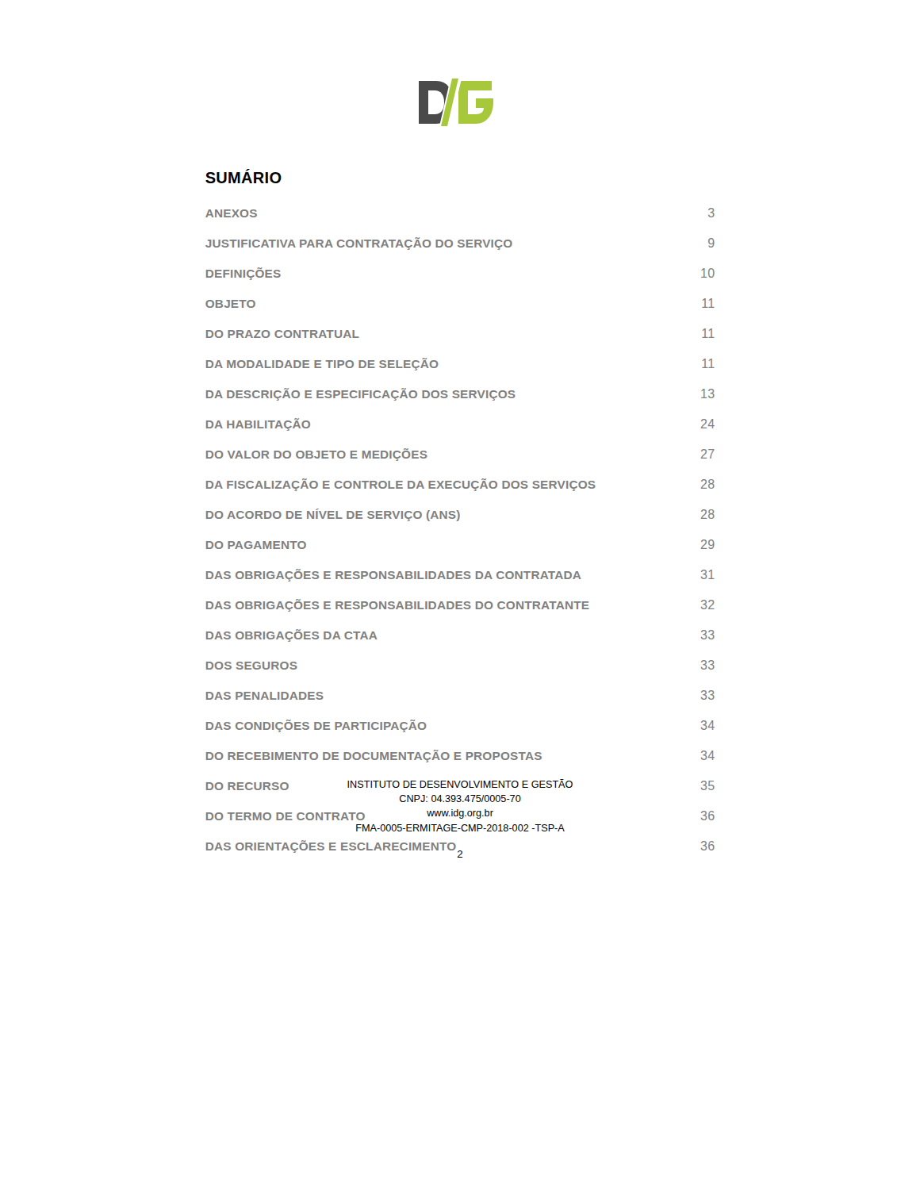SUMÁRIO
| ANEXOS | 3 |
| JUSTIFICATIVA PARA CONTRATAÇÃO DO SERVIÇO | 9 |
| DEFINIÇÕES | 10 |
| OBJETO | 11 |
| DO PRAZO CONTRATUAL | 11 |
| DA MODALIDADE E TIPO DE SELEÇÃO | 11 |
| DA DESCRIÇÃO E ESPECIFICAÇÃO DOS SERVIÇOS | 13 |
| DA HABILITAÇÃO | 24 |
| DO VALOR DO OBJETO E MEDIÇÕES | 27 |
| DA FISCALIZAÇÃO E CONTROLE DA EXECUÇÃO DOS SERVIÇOS | 28 |
| DO ACORDO DE NÍVEL DE SERVIÇO (ANS) | 28 |
| DO PAGAMENTO | 29 |
| DAS OBRIGAÇÕES E RESPONSABILIDADES DA CONTRATADA | 31 |
| DAS OBRIGAÇÕES E RESPONSABILIDADES DO CONTRATANTE | 32 |
| DAS OBRIGAÇÕES DA CTAA | 33 |
| DOS SEGUROS | 33 |
| DAS PENALIDADES | 33 |
| DAS CONDIÇÕES DE PARTICIPAÇÃO | 34 |
| DO RECEBIMENTO DE DOCUMENTAÇÃO E PROPOSTAS | 34 |
| DO RECURSO | 35 |
| DO TERMO DE CONTRATO | 36 |
| DAS ORIENTAÇÕES E ESCLARECIMENTO | 36 |
INSTITUTO DE DESENVOLVIMENTO E GESTÃO
CNPJ: 04.393.475/0005-70
www.idg.org.br
FMA-0005-ERMITAGE-CMP-2018-002 -TSP-A
2